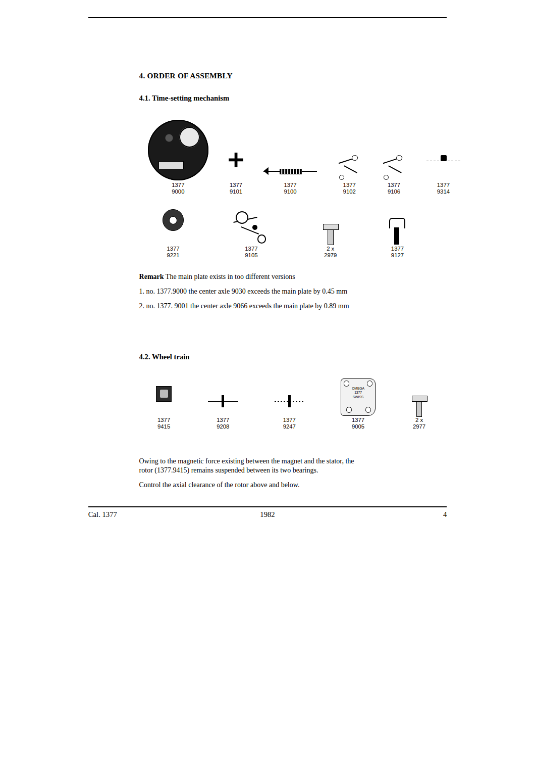4. ORDER OF ASSEMBLY
4.1. Time-setting mechanism
1377
9000
1377
9101
1377
9100
1377
9102
1377
9106
1377
9314
1377
9221
1377
9105
2 x
2979
1377
9127
Remark The main plate exists in too different versions
1. no. 1377.9000 the center axle 9030 exceeds the main plate by 0.45 mm
2. no. 1377. 9001 the center axle 9066 exceeds the main plate by 0.89 mm
4.2. Wheel train
1377
9415
1377
9208
1377
9247
OMEGA
1377
SWISS
1377
9005
2 x
2977
Owing to the magnetic force existing between the magnet and the stator, the rotor (1377.9415) remains suspended between its two bearings.
Control the axial clearance of the rotor above and below.
Cal. 1377
1982
4